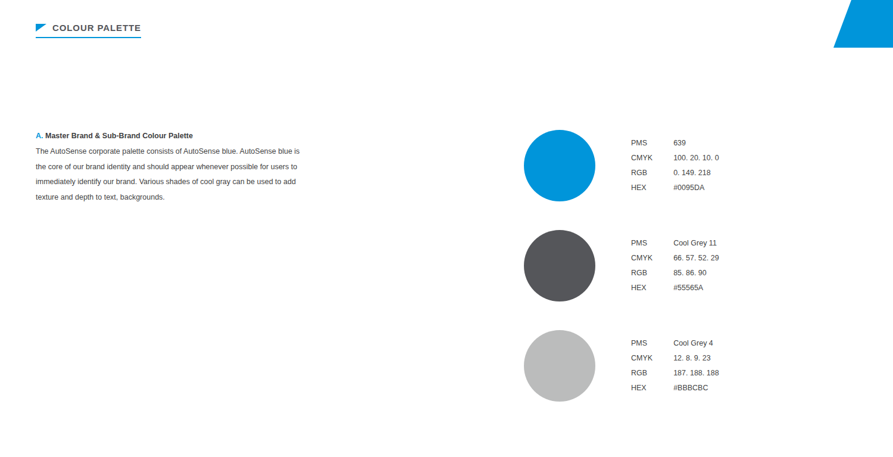Colour Palette
A. Master Brand & Sub-Brand Colour Palette
The AutoSense corporate palette consists of AutoSense blue. AutoSense blue is the core of our brand identity and should appear whenever possible for users to immediately identify our brand. Various shades of cool gray can be used to add texture and depth to text, backgrounds.
| PMS | 639 |
| CMYK | 100. 20. 10. 0 |
| RGB | 0. 149. 218 |
| HEX | #0095DA |
| PMS | Cool Grey 11 |
| CMYK | 66. 57. 52. 29 |
| RGB | 85. 86. 90 |
| HEX | #55565A |
| PMS | Cool Grey 4 |
| CMYK | 12. 8. 9. 23 |
| RGB | 187. 188. 188 |
| HEX | #BBBCBC |